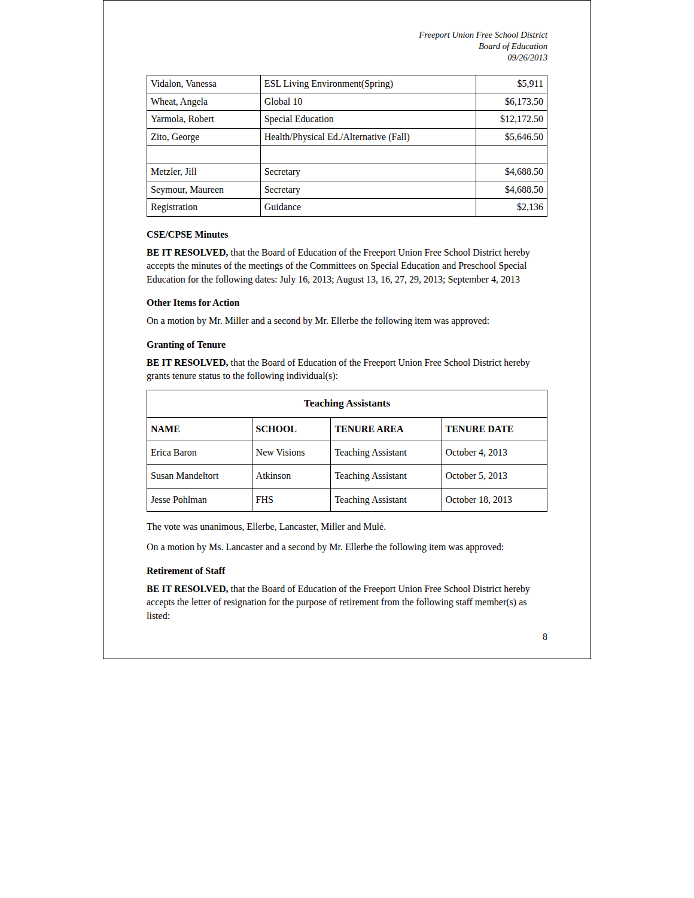Freeport Union Free School District
Board of Education
09/26/2013
| Vidalon, Vanessa | ESL Living Environment(Spring) | $5,911 |
| Wheat, Angela | Global 10 | $6,173.50 |
| Yarmola, Robert | Special Education | $12,172.50 |
| Zito, George | Health/Physical Ed./Alternative (Fall) | $5,646.50 |
| Metzler, Jill | Secretary | $4,688.50 |
| Seymour, Maureen | Secretary | $4,688.50 |
| Registration | Guidance | $2,136 |
CSE/CPSE Minutes
BE IT RESOLVED, that the Board of Education of the Freeport Union Free School District hereby accepts the minutes of the meetings of the Committees on Special Education and Preschool Special Education for the following dates: July 16, 2013; August 13, 16, 27, 29, 2013; September 4, 2013
Other Items for Action
On a motion by Mr. Miller and a second by Mr. Ellerbe the following item was approved:
Granting of Tenure
BE IT RESOLVED, that the Board of Education of the Freeport Union Free School District hereby grants tenure status to the following individual(s):
| Teaching Assistants |
| --- |
| NAME | SCHOOL | TENURE AREA | TENURE DATE |
| Erica Baron | New Visions | Teaching Assistant | October 4, 2013 |
| Susan Mandeltort | Atkinson | Teaching Assistant | October 5, 2013 |
| Jesse Pohlman | FHS | Teaching Assistant | October 18, 2013 |
The vote was unanimous, Ellerbe, Lancaster, Miller and Mulé.
On a motion by Ms. Lancaster and a second by Mr. Ellerbe the following item was approved:
Retirement of Staff
BE IT RESOLVED, that the Board of Education of the Freeport Union Free School District hereby accepts the letter of resignation for the purpose of retirement from the following staff member(s) as listed:
8